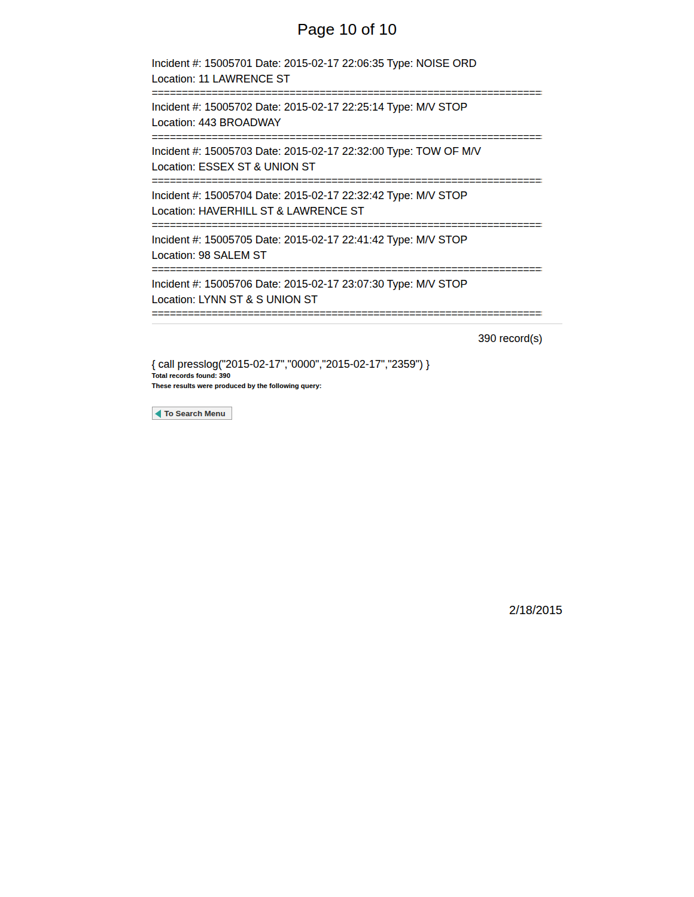Page 10 of 10
Incident #: 15005701 Date: 2015-02-17 22:06:35 Type: NOISE ORD
Location: 11 LAWRENCE ST
========================================================================
Incident #: 15005702 Date: 2015-02-17 22:25:14 Type: M/V STOP
Location: 443 BROADWAY
========================================================================
Incident #: 15005703 Date: 2015-02-17 22:32:00 Type: TOW OF M/V
Location: ESSEX ST & UNION ST
========================================================================
Incident #: 15005704 Date: 2015-02-17 22:32:42 Type: M/V STOP
Location: HAVERHILL ST & LAWRENCE ST
========================================================================
Incident #: 15005705 Date: 2015-02-17 22:41:42 Type: M/V STOP
Location: 98 SALEM ST
========================================================================
Incident #: 15005706 Date: 2015-02-17 23:07:30 Type: M/V STOP
Location: LYNN ST & S UNION ST
========================================================================
390 record(s)
{ call presslog("2015-02-17","0000","2015-02-17","2359") }
Total records found: 390
These results were produced by the following query:
To Search Menu
2/18/2015